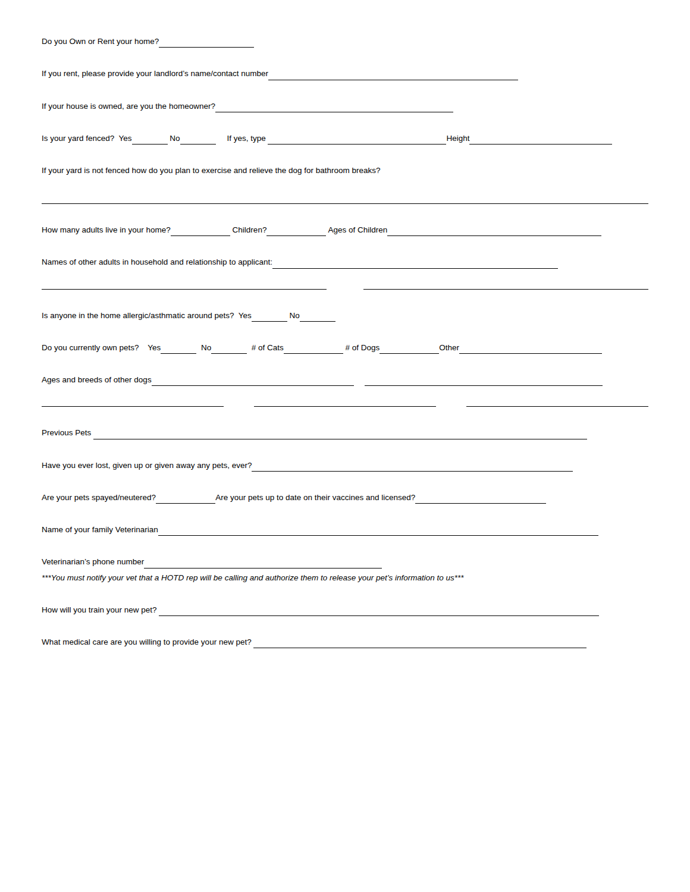Do you Own or Rent your home?
If you rent, please provide your landlord’s name/contact number
If your house is owned, are you the homeowner?
Is your yard fenced? Yes No If yes, type Height
If your yard is not fenced how do you plan to exercise and relieve the dog for bathroom breaks?
How many adults live in your home? Children? Ages of Children
Names of other adults in household and relationship to applicant:
Is anyone in the home allergic/asthmatic around pets? Yes No
Do you currently own pets? Yes No # of Cats # of Dogs Other
Ages and breeds of other dogs
Previous Pets
Have you ever lost, given up or given away any pets, ever?
Are your pets spayed/neutered? Are your pets up to date on their vaccines and licensed?
Name of your family Veterinarian
Veterinarian’s phone number
***You must notify your vet that a HOTD rep will be calling and authorize them to release your pet’s information to us***
How will you train your new pet?
What medical care are you willing to provide your new pet?